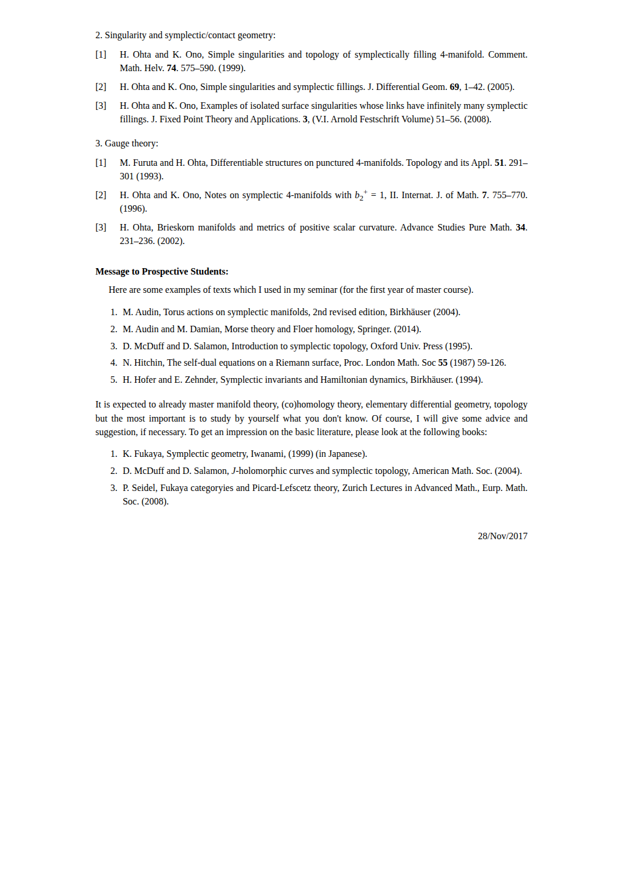2. Singularity and symplectic/contact geometry:
[1] H. Ohta and K. Ono, Simple singularities and topology of symplectically filling 4-manifold. Comment. Math. Helv. 74. 575–590. (1999).
[2] H. Ohta and K. Ono, Simple singularities and symplectic fillings. J. Differential Geom. 69, 1–42. (2005).
[3] H. Ohta and K. Ono, Examples of isolated surface singularities whose links have infinitely many symplectic fillings. J. Fixed Point Theory and Applications. 3, (V.I. Arnold Festschrift Volume) 51–56. (2008).
3. Gauge theory:
[1] M. Furuta and H. Ohta, Differentiable structures on punctured 4-manifolds. Topology and its Appl. 51. 291–301 (1993).
[2] H. Ohta and K. Ono, Notes on symplectic 4-manifolds with b2+ = 1, II. Internat. J. of Math. 7. 755–770. (1996).
[3] H. Ohta, Brieskorn manifolds and metrics of positive scalar curvature. Advance Studies Pure Math. 34. 231–236. (2002).
Message to Prospective Students:
Here are some examples of texts which I used in my seminar (for the first year of master course).
M. Audin, Torus actions on symplectic manifolds, 2nd revised edition, Birkhäuser (2004).
M. Audin and M. Damian, Morse theory and Floer homology, Springer. (2014).
D. McDuff and D. Salamon, Introduction to symplectic topology, Oxford Univ. Press (1995).
N. Hitchin, The self-dual equations on a Riemann surface, Proc. London Math. Soc 55 (1987) 59-126.
H. Hofer and E. Zehnder, Symplectic invariants and Hamiltonian dynamics, Birkhäuser. (1994).
It is expected to already master manifold theory, (co)homology theory, elementary differential geometry, topology but the most important is to study by yourself what you don't know. Of course, I will give some advice and suggestion, if necessary. To get an impression on the basic literature, please look at the following books:
K. Fukaya, Symplectic geometry, Iwanami, (1999) (in Japanese).
D. McDuff and D. Salamon, J-holomorphic curves and symplectic topology, American Math. Soc. (2004).
P. Seidel, Fukaya categoryies and Picard-Lefscetz theory, Zurich Lectures in Advanced Math., Eurp. Math. Soc. (2008).
28/Nov/2017